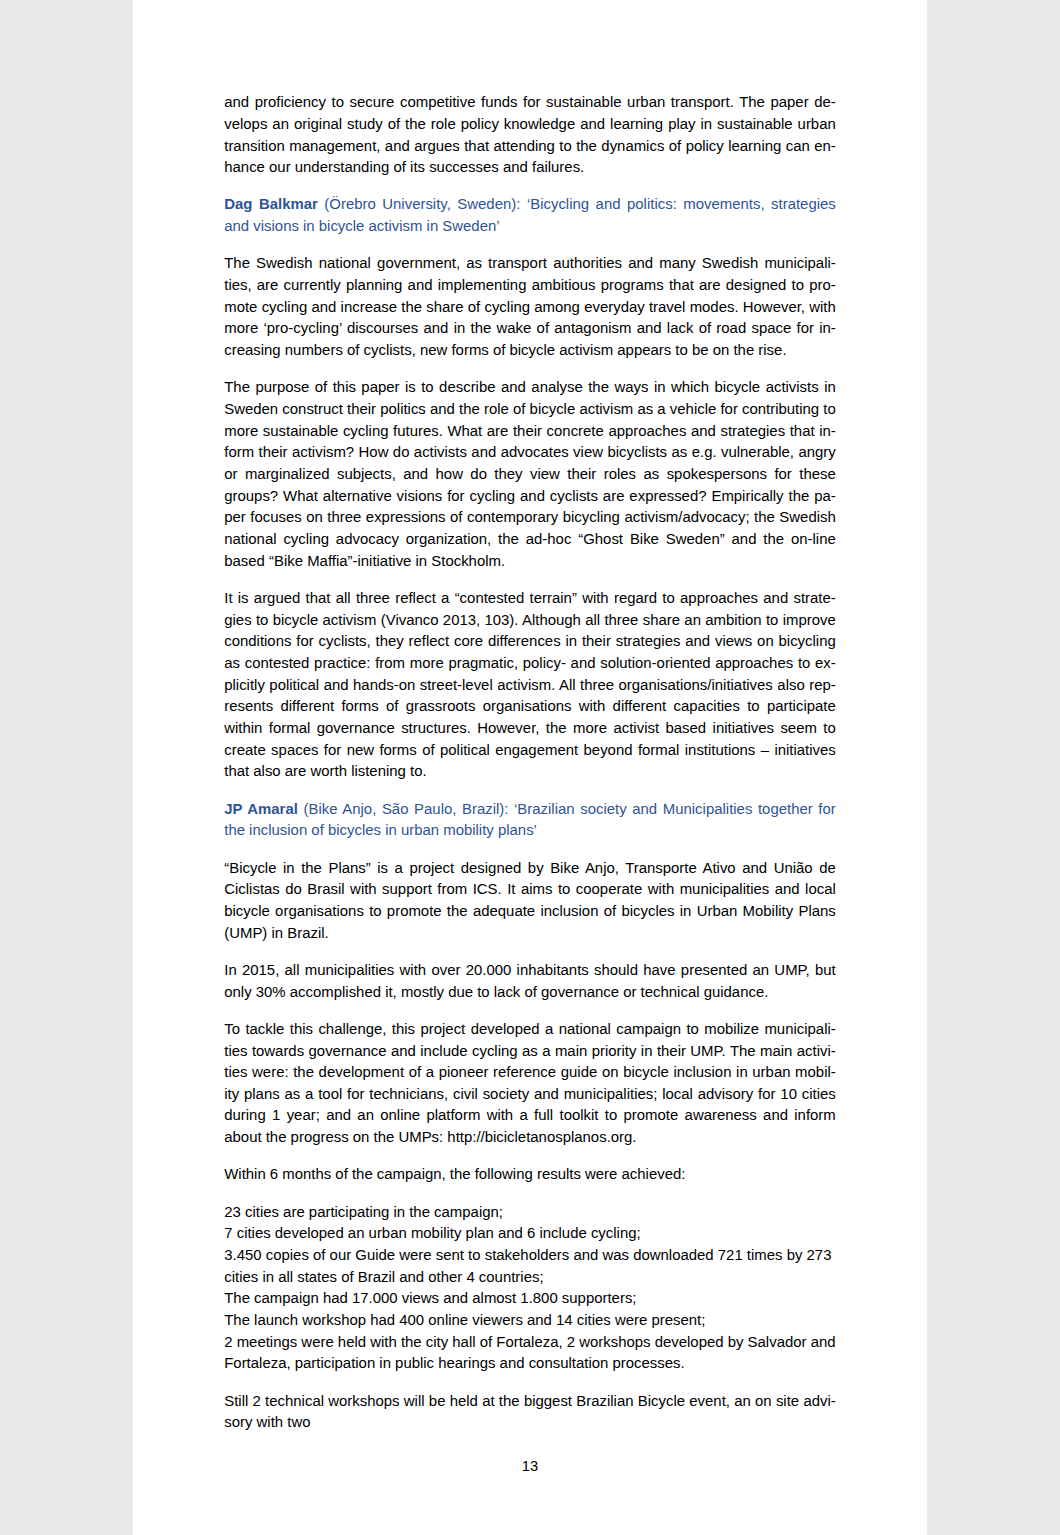and proficiency to secure competitive funds for sustainable urban transport. The paper develops an original study of the role policy knowledge and learning play in sustainable urban transition management, and argues that attending to the dynamics of policy learning can enhance our understanding of its successes and failures.
Dag Balkmar (Örebro University, Sweden): ‘Bicycling and politics: movements, strategies and visions in bicycle activism in Sweden’
The Swedish national government, as transport authorities and many Swedish municipalities, are currently planning and implementing ambitious programs that are designed to promote cycling and increase the share of cycling among everyday travel modes. However, with more ‘pro-cycling’ discourses and in the wake of antagonism and lack of road space for increasing numbers of cyclists, new forms of bicycle activism appears to be on the rise.
The purpose of this paper is to describe and analyse the ways in which bicycle activists in Sweden construct their politics and the role of bicycle activism as a vehicle for contributing to more sustainable cycling futures. What are their concrete approaches and strategies that inform their activism? How do activists and advocates view bicyclists as e.g. vulnerable, angry or marginalized subjects, and how do they view their roles as spokespersons for these groups? What alternative visions for cycling and cyclists are expressed? Empirically the paper focuses on three expressions of contemporary bicycling activism/advocacy; the Swedish national cycling advocacy organization, the ad-hoc “Ghost Bike Sweden” and the on-line based “Bike Maffia”-initiative in Stockholm.
It is argued that all three reflect a “contested terrain” with regard to approaches and strategies to bicycle activism (Vivanco 2013, 103). Although all three share an ambition to improve conditions for cyclists, they reflect core differences in their strategies and views on bicycling as contested practice: from more pragmatic, policy- and solution-oriented approaches to explicitly political and hands-on street-level activism. All three organisations/initiatives also represents different forms of grassroots organisations with different capacities to participate within formal governance structures. However, the more activist based initiatives seem to create spaces for new forms of political engagement beyond formal institutions – initiatives that also are worth listening to.
JP Amaral (Bike Anjo, São Paulo, Brazil): ‘Brazilian society and Municipalities together for the inclusion of bicycles in urban mobility plans’
“Bicycle in the Plans” is a project designed by Bike Anjo, Transporte Ativo and União de Ciclistas do Brasil with support from ICS. It aims to cooperate with municipalities and local bicycle organisations to promote the adequate inclusion of bicycles in Urban Mobility Plans (UMP) in Brazil.
In 2015, all municipalities with over 20.000 inhabitants should have presented an UMP, but only 30% accomplished it, mostly due to lack of governance or technical guidance.
To tackle this challenge, this project developed a national campaign to mobilize municipalities towards governance and include cycling as a main priority in their UMP. The main activities were: the development of a pioneer reference guide on bicycle inclusion in urban mobility plans as a tool for technicians, civil society and municipalities; local advisory for 10 cities during 1 year; and an online platform with a full toolkit to promote awareness and inform about the progress on the UMPs: http://bicicletanosplanos.org.
Within 6 months of the campaign, the following results were achieved:
23 cities are participating in the campaign; 7 cities developed an urban mobility plan and 6 include cycling; 3.450 copies of our Guide were sent to stakeholders and was downloaded 721 times by 273 cities in all states of Brazil and other 4 countries; The campaign had 17.000 views and almost 1.800 supporters; The launch workshop had 400 online viewers and 14 cities were present; 2 meetings were held with the city hall of Fortaleza, 2 workshops developed by Salvador and Fortaleza, participation in public hearings and consultation processes.
Still 2 technical workshops will be held at the biggest Brazilian Bicycle event, an on site advisory with two
13